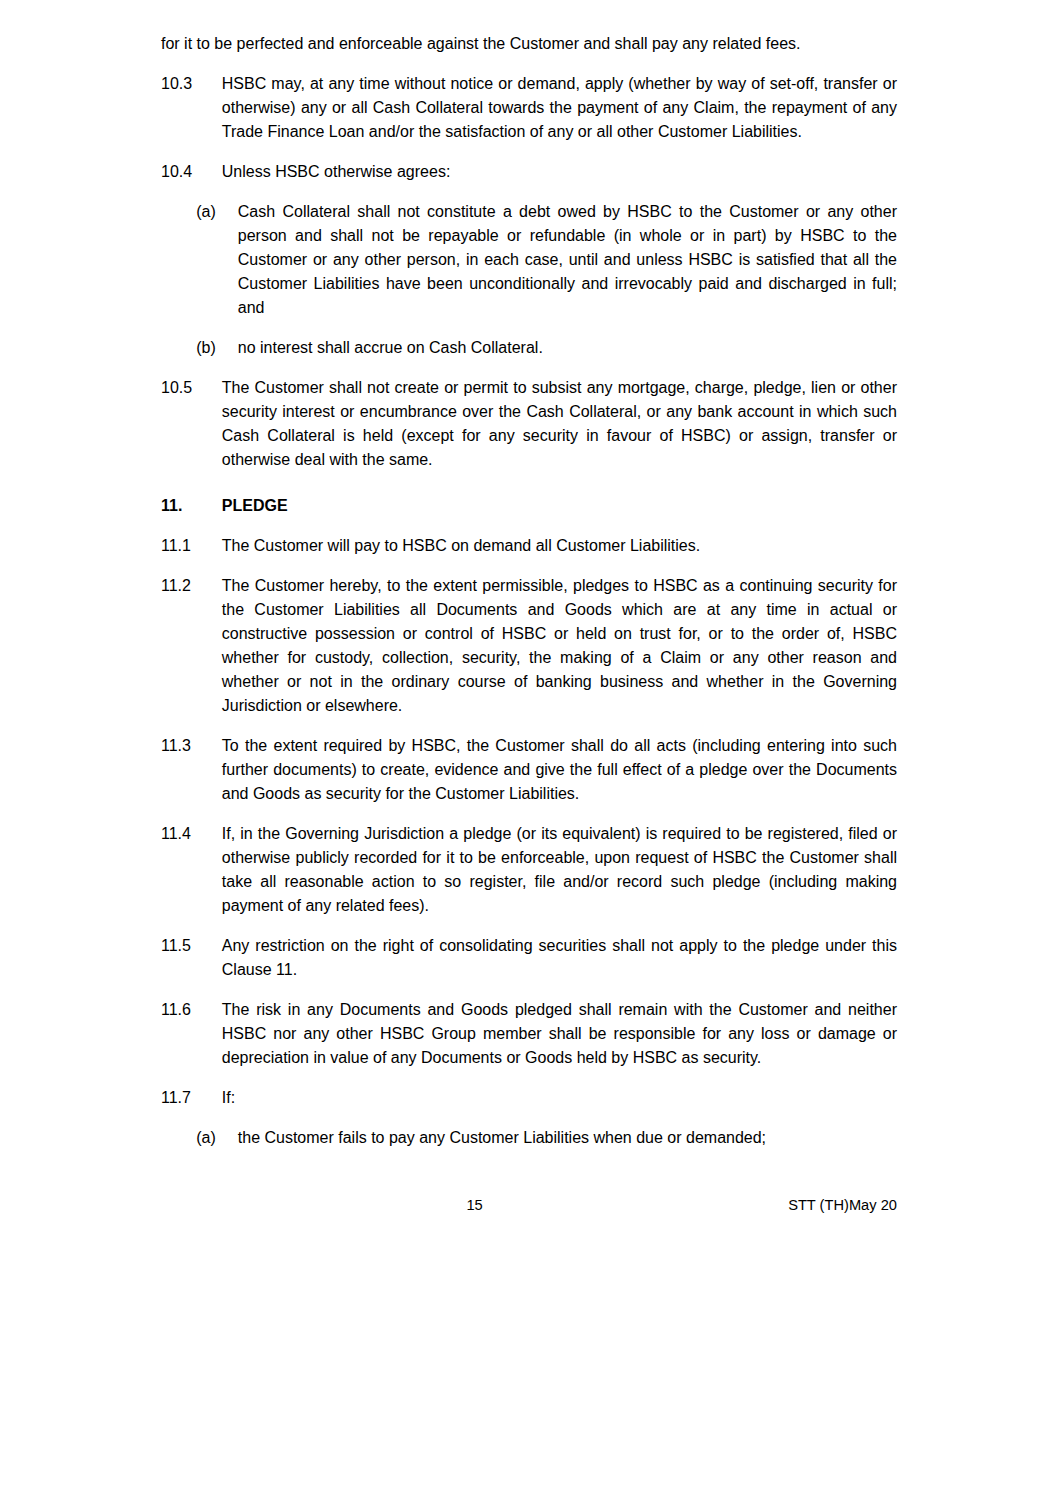for it to be perfected and enforceable against the Customer and shall pay any related fees.
10.3
HSBC may, at any time without notice or demand, apply (whether by way of set-off, transfer or otherwise) any or all Cash Collateral towards the payment of any Claim, the repayment of any Trade Finance Loan and/or the satisfaction of any or all other Customer Liabilities.
10.4
Unless HSBC otherwise agrees:
(a)
Cash Collateral shall not constitute a debt owed by HSBC to the Customer or any other person and shall not be repayable or refundable (in whole or in part) by HSBC to the Customer or any other person, in each case, until and unless HSBC is satisfied that all the Customer Liabilities have been unconditionally and irrevocably paid and discharged in full; and
(b)
no interest shall accrue on Cash Collateral.
10.5
The Customer shall not create or permit to subsist any mortgage, charge, pledge, lien or other security interest or encumbrance over the Cash Collateral, or any bank account in which such Cash Collateral is held (except for any security in favour of HSBC) or assign, transfer or otherwise deal with the same.
11. PLEDGE
11.1
The Customer will pay to HSBC on demand all Customer Liabilities.
11.2
The Customer hereby, to the extent permissible, pledges to HSBC as a continuing security for the Customer Liabilities all Documents and Goods which are at any time in actual or constructive possession or control of HSBC or held on trust for, or to the order of, HSBC whether for custody, collection, security, the making of a Claim or any other reason and whether or not in the ordinary course of banking business and whether in the Governing Jurisdiction or elsewhere.
11.3
To the extent required by HSBC, the Customer shall do all acts (including entering into such further documents) to create, evidence and give the full effect of a pledge over the Documents and Goods as security for the Customer Liabilities.
11.4
If, in the Governing Jurisdiction a pledge (or its equivalent) is required to be registered, filed or otherwise publicly recorded for it to be enforceable, upon request of HSBC the Customer shall take all reasonable action to so register, file and/or record such pledge (including making payment of any related fees).
11.5
Any restriction on the right of consolidating securities shall not apply to the pledge under this Clause 11.
11.6
The risk in any Documents and Goods pledged shall remain with the Customer and neither HSBC nor any other HSBC Group member shall be responsible for any loss or damage or depreciation in value of any Documents or Goods held by HSBC as security.
11.7
If:
(a)
the Customer fails to pay any Customer Liabilities when due or demanded;
15
STT (TH)May 20